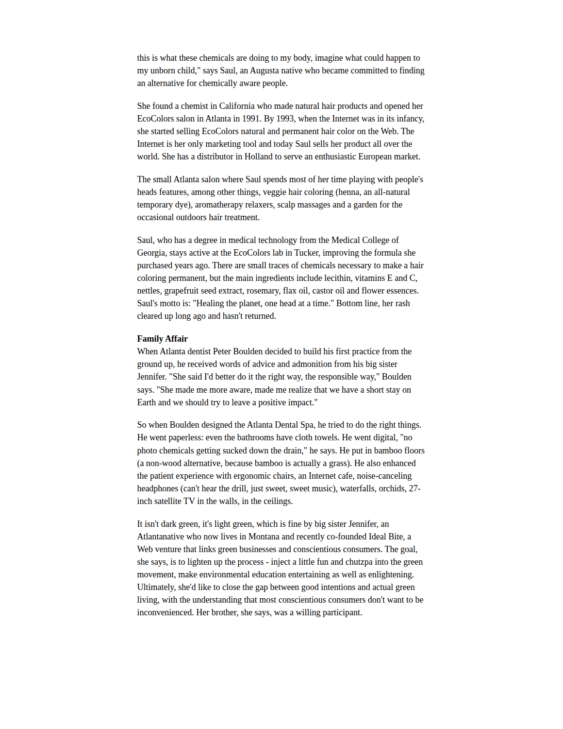this is what these chemicals are doing to my body, imagine what could happen to my unborn child," says Saul, an Augusta native who became committed to finding an alternative for chemically aware people.
She found a chemist in California who made natural hair products and opened her EcoColors salon in Atlanta in 1991. By 1993, when the Internet was in its infancy, she started selling EcoColors natural and permanent hair color on the Web. The Internet is her only marketing tool and today Saul sells her product all over the world. She has a distributor in Holland to serve an enthusiastic European market.
The small Atlanta salon where Saul spends most of her time playing with people's heads features, among other things, veggie hair coloring (henna, an all-natural temporary dye), aromatherapy relaxers, scalp massages and a garden for the occasional outdoors hair treatment.
Saul, who has a degree in medical technology from the Medical College of Georgia, stays active at the EcoColors lab in Tucker, improving the formula she purchased years ago. There are small traces of chemicals necessary to make a hair coloring permanent, but the main ingredients include lecithin, vitamins E and C, nettles, grapefruit seed extract, rosemary, flax oil, castor oil and flower essences. Saul's motto is: "Healing the planet, one head at a time." Bottom line, her rash cleared up long ago and hasn't returned.
Family Affair
When Atlanta dentist Peter Boulden decided to build his first practice from the ground up, he received words of advice and admonition from his big sister Jennifer. "She said I'd better do it the right way, the responsible way," Boulden says. "She made me more aware, made me realize that we have a short stay on Earth and we should try to leave a positive impact."
So when Boulden designed the Atlanta Dental Spa, he tried to do the right things. He went paperless: even the bathrooms have cloth towels. He went digital, "no photo chemicals getting sucked down the drain," he says. He put in bamboo floors (a non-wood alternative, because bamboo is actually a grass). He also enhanced the patient experience with ergonomic chairs, an Internet cafe, noise-canceling headphones (can't hear the drill, just sweet, sweet music), waterfalls, orchids, 27-inch satellite TV in the walls, in the ceilings.
It isn't dark green, it's light green, which is fine by big sister Jennifer, an Atlantanative who now lives in Montana and recently co-founded Ideal Bite, a Web venture that links green businesses and conscientious consumers. The goal, she says, is to lighten up the process - inject a little fun and chutzpa into the green movement, make environmental education entertaining as well as enlightening. Ultimately, she'd like to close the gap between good intentions and actual green living, with the understanding that most conscientious consumers don't want to be inconvenienced. Her brother, she says, was a willing participant.